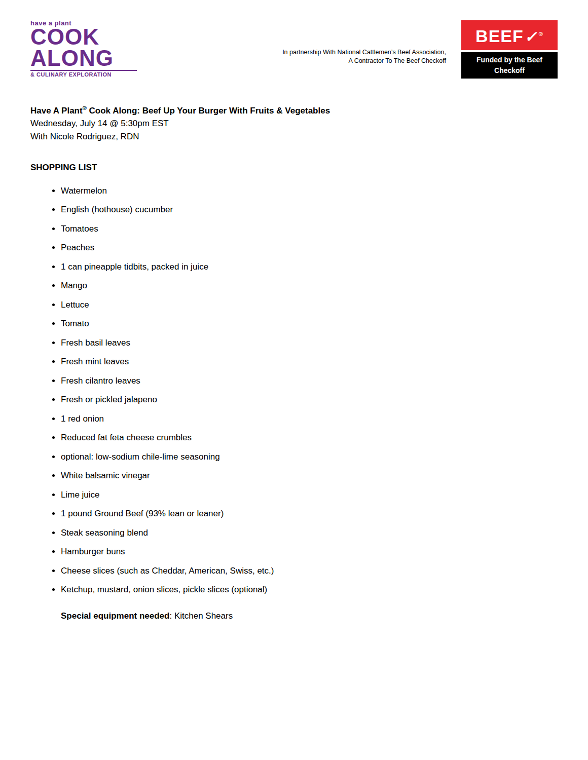have a plant
COOK
ALONG
& CULINARY EXPLORATION
In partnership With National Cattlemen’s Beef Association,
A Contractor To The Beef Checkoff
BEEF✓®
Funded by the Beef Checkoff
Have A Plant® Cook Along: Beef Up Your Burger With Fruits & Vegetables
Wednesday, July 14 @ 5:30pm EST
With Nicole Rodriguez, RDN
SHOPPING LIST
Watermelon
English (hothouse) cucumber
Tomatoes
Peaches
1 can pineapple tidbits, packed in juice
Mango
Lettuce
Tomato
Fresh basil leaves
Fresh mint leaves
Fresh cilantro leaves
Fresh or pickled jalapeno
1 red onion
Reduced fat feta cheese crumbles
optional: low-sodium chile-lime seasoning
White balsamic vinegar
Lime juice
1 pound Ground Beef (93% lean or leaner)
Steak seasoning blend
Hamburger buns
Cheese slices (such as Cheddar, American, Swiss, etc.)
Ketchup, mustard, onion slices, pickle slices (optional)
Special equipment needed: Kitchen Shears